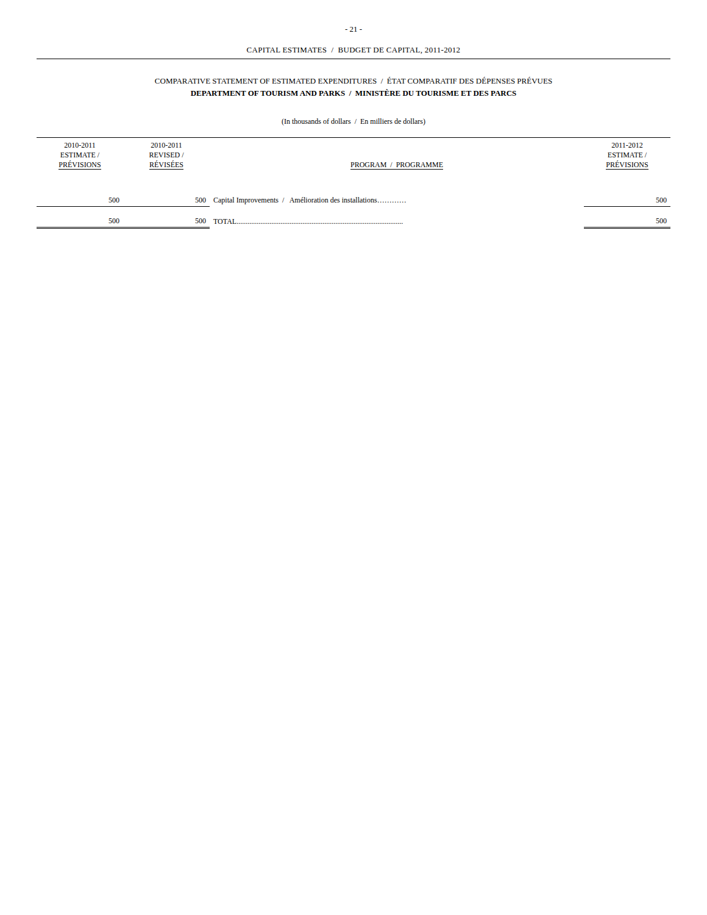- 21 -
CAPITAL ESTIMATES / BUDGET DE CAPITAL, 2011-2012
COMPARATIVE STATEMENT OF ESTIMATED EXPENDITURES / ÉTAT COMPARATIF DES DÉPENSES PRÉVUES
DEPARTMENT OF TOURISM AND PARKS / MINISTÈRE DU TOURISME ET DES PARCS
(In thousands of dollars / En milliers de dollars)
| 2010-2011 ESTIMATE / PRÉVISIONS | 2010-2011 REVISED / RÉVISÉES | PROGRAM / PROGRAMME | 2011-2012 ESTIMATE / PRÉVISIONS |
| --- | --- | --- | --- |
| 500 | 500 | Capital Improvements / Amélioration des installations ………… | 500 |
| 500 | 500 | TOTAL........................................................................................... | 500 |